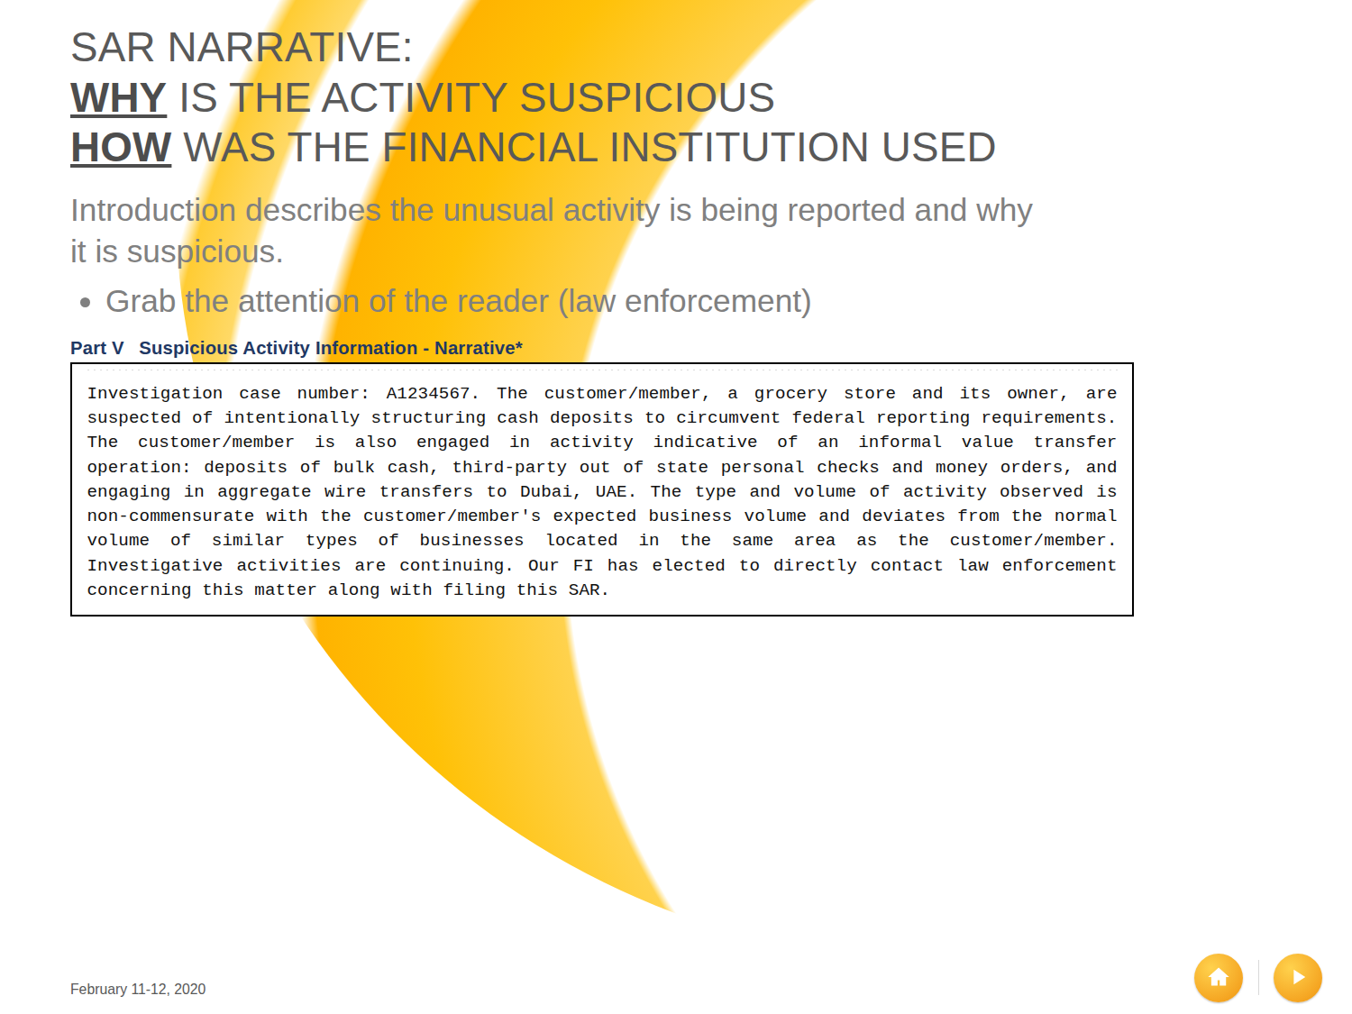SAR NARRATIVE:
WHY IS THE ACTIVITY SUSPICIOUS
HOW WAS THE FINANCIAL INSTITUTION USED
Introduction describes the unusual activity is being reported and why it is suspicious.
Grab the attention of the reader (law enforcement)
Part VSuspicious Activity Information - Narrative*
Investigation case number: A1234567. The customer/member, a grocery store and its owner, are suspected of intentionally structuring cash deposits to circumvent federal reporting requirements. The customer/member is also engaged in activity indicative of an informal value transfer operation: deposits of bulk cash, third-party out of state personal checks and money orders, and engaging in aggregate wire transfers to Dubai, UAE. The type and volume of activity observed is non-commensurate with the customer/member's expected business volume and deviates from the normal volume of similar types of businesses located in the same area as the customer/member. Investigative activities are continuing. Our FI has elected to directly contact law enforcement concerning this matter along with filing this SAR.
February 11-12, 2020